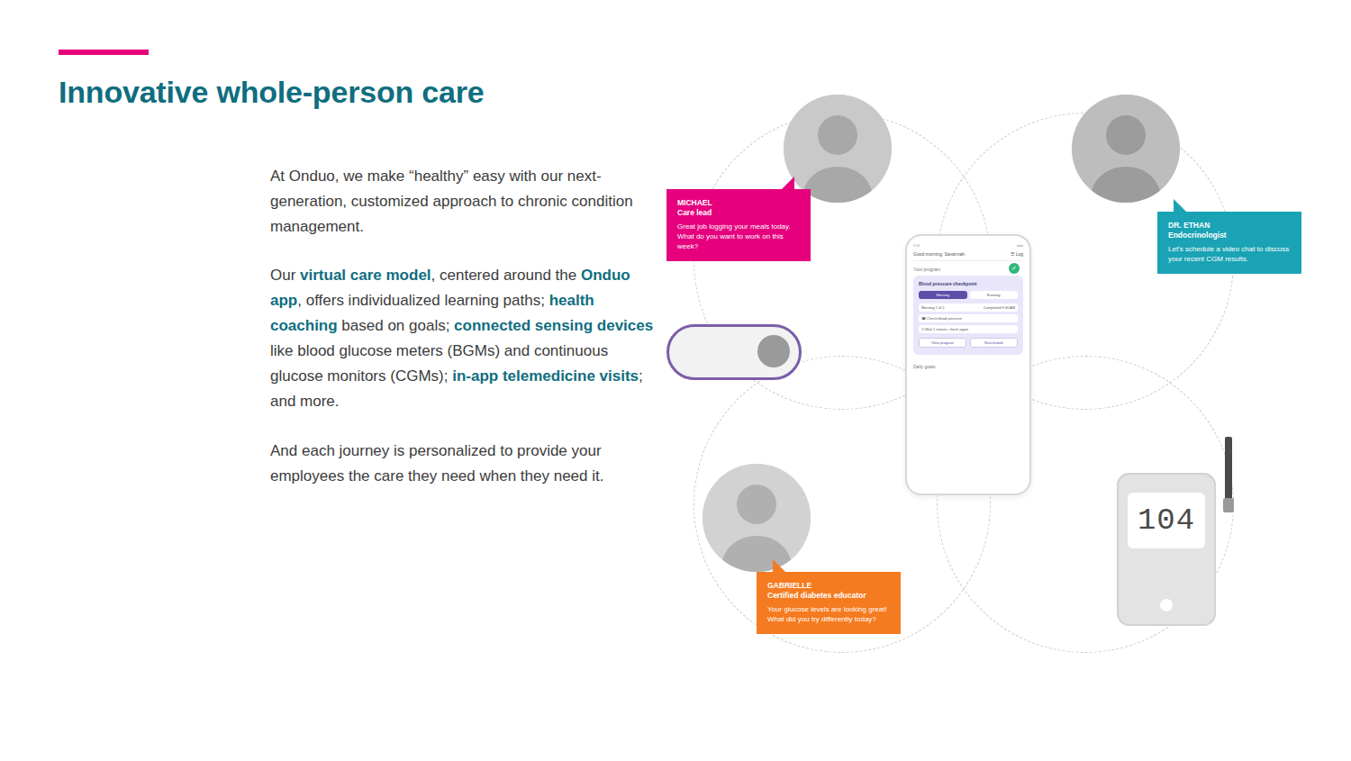Innovative whole-person care
At Onduo, we make “healthy” easy with our next-generation, customized approach to chronic condition management.
Our virtual care model, centered around the Onduo app, offers individualized learning paths; health coaching based on goals; connected sensing devices like blood glucose meters (BGMs) and continuous glucose monitors (CGMs); in-app telemedicine visits; and more.
And each journey is personalized to provide your employees the care they need when they need it.
9:41●●●
Good morning, Savannah☰ Log
Your program
✓
Blood pressure checkpoint
Morning
Evening
Morning 1 of 2 Completed 9:06 AM
☎ Check blood pressure
⏱ Wait 1 minute, check again
View program
Reschedule
Daily goals
MICHAEL
Care lead Great job logging your meals today. What do you want to work on this week?
DR. ETHAN
Endocrinologist Let’s schedule a video chat to discuss your recent CGM results.
GABRIELLE
Certified diabetes educator Your glucose levels are looking great! What did you try differently today?
104